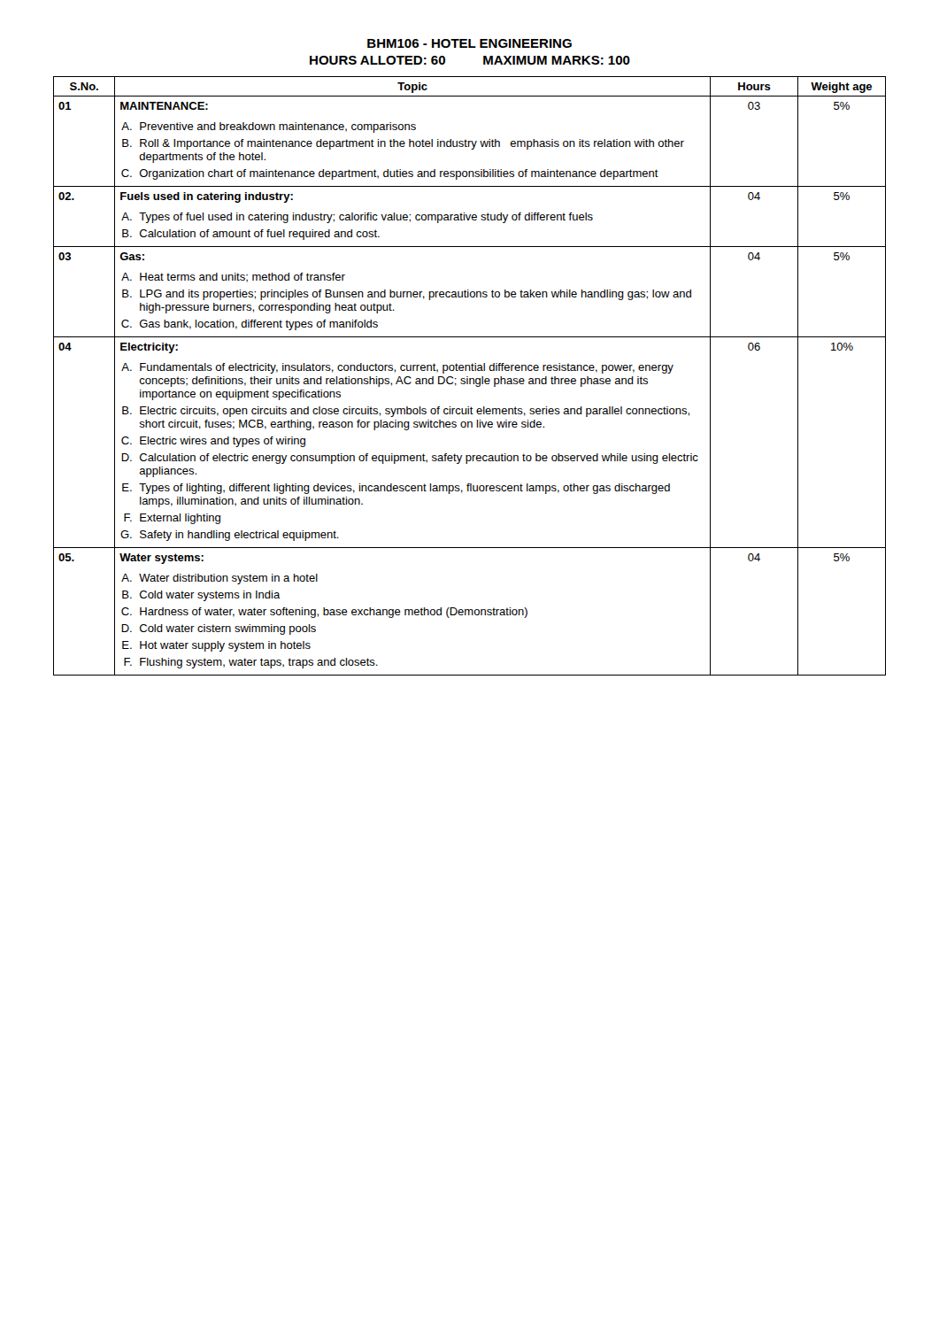BHM106 - HOTEL ENGINEERING
HOURS ALLOTED: 60 MAXIMUM MARKS: 100
| S.No. | Topic | Hours | Weight age |
| --- | --- | --- | --- |
| 01 | MAINTENANCE: Preventive and breakdown maintenance, comparisons Roll & Importance of maintenance department in the hotel industry with emphasis on its relation with other departments of the hotel. Organization chart of maintenance department, duties and responsibilities of maintenance department | 03 | 5% |
| 02. | Fuels used in catering industry: Types of fuel used in catering industry; calorific value; comparative study of different fuels Calculation of amount of fuel required and cost. | 04 | 5% |
| 03 | Gas: Heat terms and units; method of transfer LPG and its properties; principles of Bunsen and burner, precautions to be taken while handling gas; low and high-pressure burners, corresponding heat output. Gas bank, location, different types of manifolds | 04 | 5% |
| 04 | Electricity: Fundamentals of electricity, insulators, conductors, current, potential difference resistance, power, energy concepts; definitions, their units and relationships, AC and DC; single phase and three phase and its importance on equipment specifications Electric circuits, open circuits and close circuits, symbols of circuit elements, series and parallel connections, short circuit, fuses; MCB, earthing, reason for placing switches on live wire side. Electric wires and types of wiring Calculation of electric energy consumption of equipment, safety precaution to be observed while using electric appliances. Types of lighting, different lighting devices, incandescent lamps, fluorescent lamps, other gas discharged lamps, illumination, and units of illumination. External lighting Safety in handling electrical equipment. | 06 | 10% |
| 05. | Water systems: Water distribution system in a hotel Cold water systems in India Hardness of water, water softening, base exchange method (Demonstration) Cold water cistern swimming pools Hot water supply system in hotels Flushing system, water taps, traps and closets. | 04 | 5% |